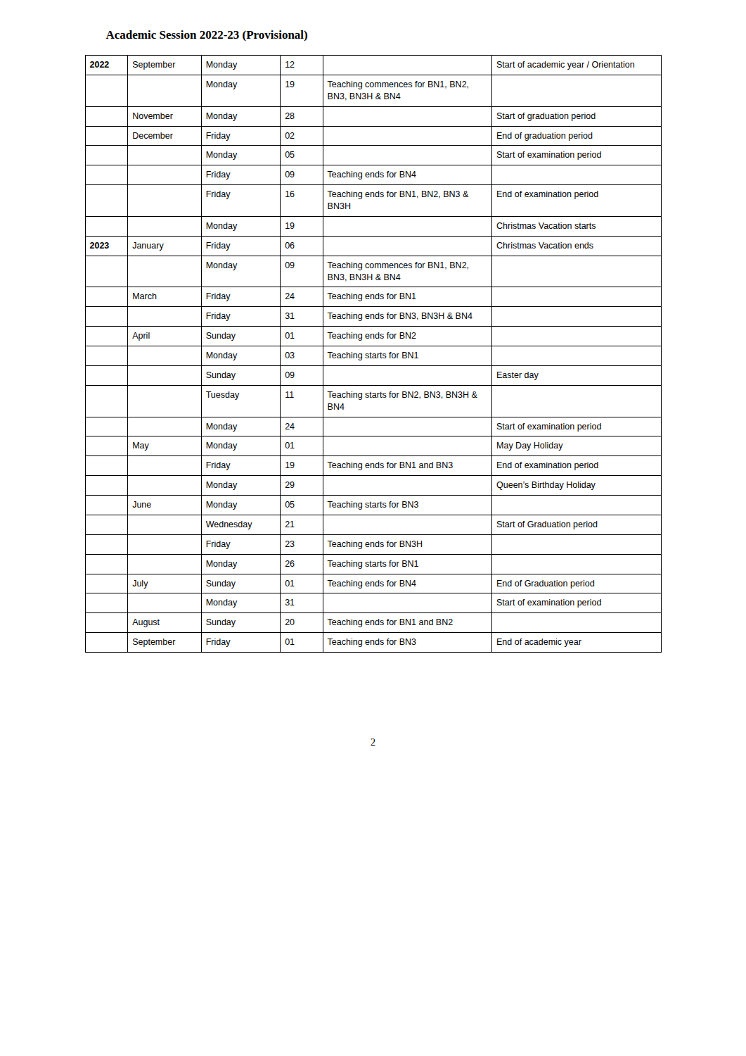Academic Session 2022-23 (Provisional)
| 2022 | September | Monday | 12 | | Start of academic year / Orientation |
| | | Monday | 19 | Teaching commences for BN1, BN2, BN3, BN3H & BN4 | |
| | November | Monday | 28 | | Start of graduation period |
| | December | Friday | 02 | | End of graduation period |
| | | Monday | 05 | | Start of examination period |
| | | Friday | 09 | Teaching ends for BN4 | |
| | | Friday | 16 | Teaching ends for BN1, BN2, BN3 & BN3H | End of examination period |
| | | Monday | 19 | | Christmas Vacation starts |
| 2023 | January | Friday | 06 | | Christmas Vacation ends |
| | | Monday | 09 | Teaching commences for BN1, BN2, BN3, BN3H & BN4 | |
| | March | Friday | 24 | Teaching ends for BN1 | |
| | | Friday | 31 | Teaching ends for BN3, BN3H & BN4 | |
| | April | Sunday | 01 | Teaching ends for BN2 | |
| | | Monday | 03 | Teaching starts for BN1 | |
| | | Sunday | 09 | | Easter day |
| | | Tuesday | 11 | Teaching starts for BN2, BN3, BN3H & BN4 | |
| | | Monday | 24 | | Start of examination period |
| | May | Monday | 01 | | May Day Holiday |
| | | Friday | 19 | Teaching ends for BN1 and BN3 | End of examination period |
| | | Monday | 29 | | Queen’s Birthday Holiday |
| | June | Monday | 05 | Teaching starts for BN3 | |
| | | Wednesday | 21 | | Start of Graduation period |
| | | Friday | 23 | Teaching ends for BN3H | |
| | | Monday | 26 | Teaching starts for BN1 | |
| | July | Sunday | 01 | Teaching ends for BN4 | End of Graduation period |
| | | Monday | 31 | | Start of examination period |
| | August | Sunday | 20 | Teaching ends for BN1 and BN2 | |
| | September | Friday | 01 | Teaching ends for BN3 | End of academic year |
2